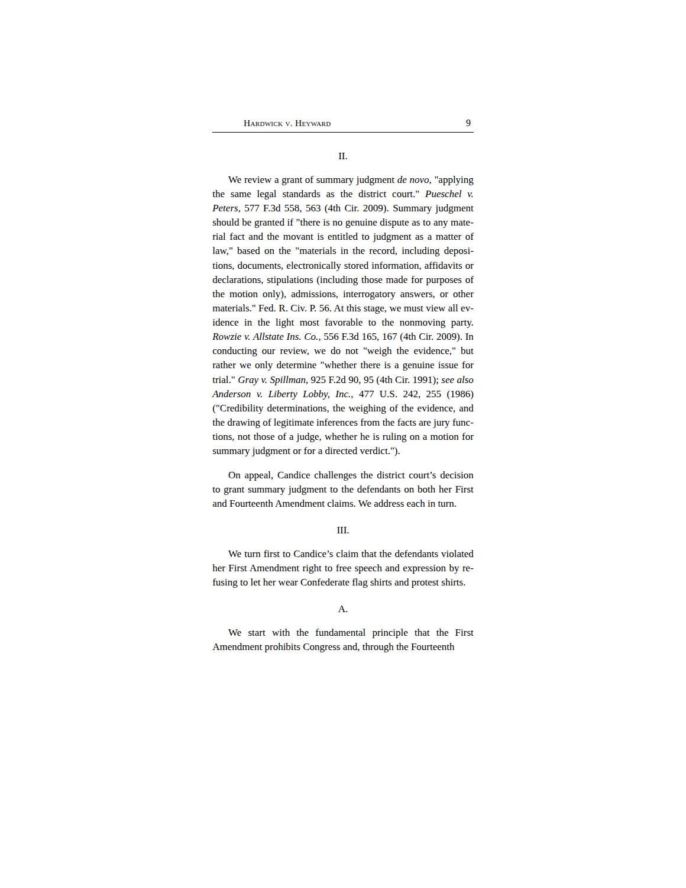Hardwick v. Heyward 9
II.
We review a grant of summary judgment de novo, "applying the same legal standards as the district court." Pueschel v. Peters, 577 F.3d 558, 563 (4th Cir. 2009). Summary judgment should be granted if "there is no genuine dispute as to any material fact and the movant is entitled to judgment as a matter of law," based on the "materials in the record, including depositions, documents, electronically stored information, affidavits or declarations, stipulations (including those made for purposes of the motion only), admissions, interrogatory answers, or other materials." Fed. R. Civ. P. 56. At this stage, we must view all evidence in the light most favorable to the nonmoving party. Rowzie v. Allstate Ins. Co., 556 F.3d 165, 167 (4th Cir. 2009). In conducting our review, we do not "weigh the evidence," but rather we only determine "whether there is a genuine issue for trial." Gray v. Spillman, 925 F.2d 90, 95 (4th Cir. 1991); see also Anderson v. Liberty Lobby, Inc., 477 U.S. 242, 255 (1986) ("Credibility determinations, the weighing of the evidence, and the drawing of legitimate inferences from the facts are jury functions, not those of a judge, whether he is ruling on a motion for summary judgment or for a directed verdict.").
On appeal, Candice challenges the district court’s decision to grant summary judgment to the defendants on both her First and Fourteenth Amendment claims. We address each in turn.
III.
We turn first to Candice’s claim that the defendants violated her First Amendment right to free speech and expression by refusing to let her wear Confederate flag shirts and protest shirts.
A.
We start with the fundamental principle that the First Amendment prohibits Congress and, through the Fourteenth